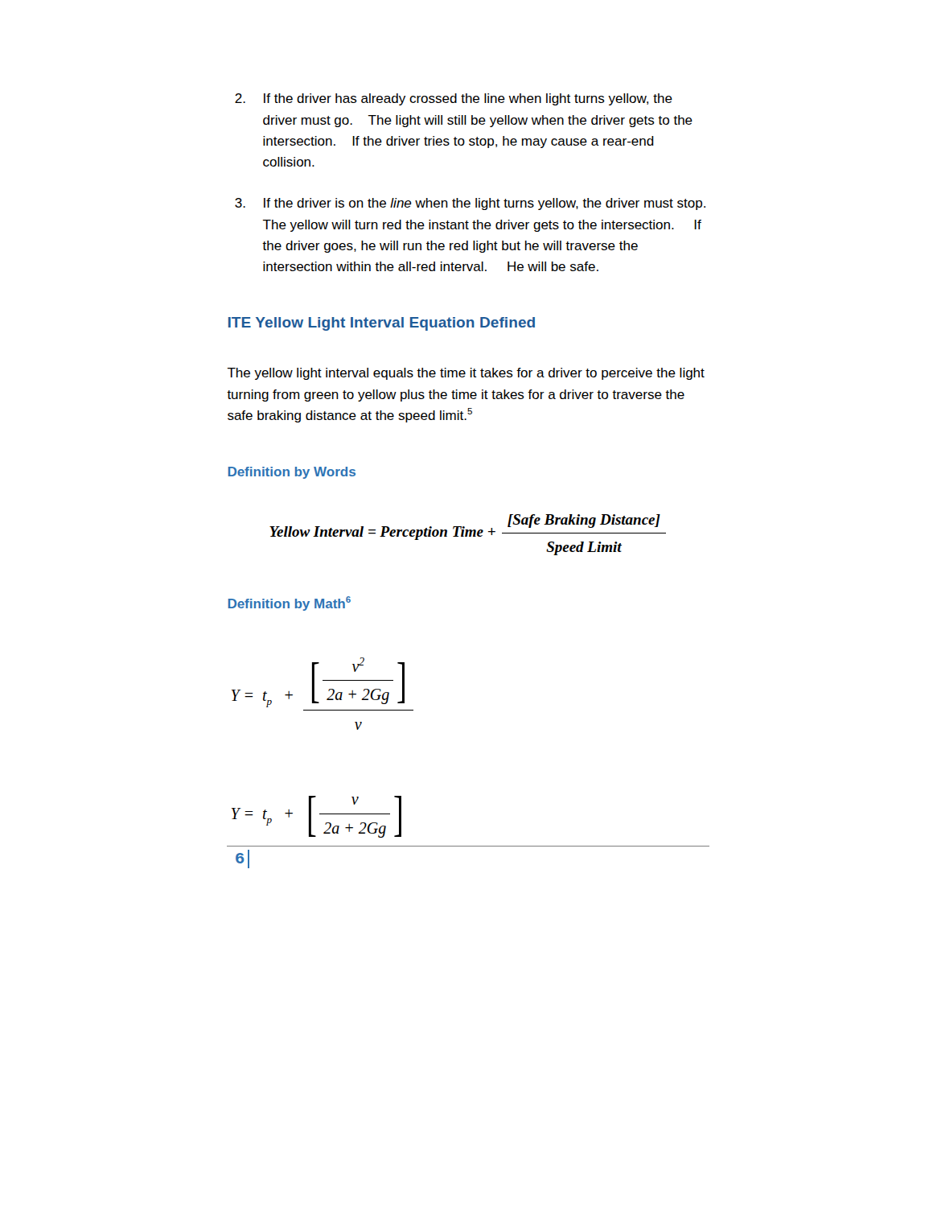2. If the driver has already crossed the line when light turns yellow, the driver must go. The light will still be yellow when the driver gets to the intersection. If the driver tries to stop, he may cause a rear-end collision.
3. If the driver is on the line when the light turns yellow, the driver must stop. The yellow will turn red the instant the driver gets to the intersection. If the driver goes, he will run the red light but he will traverse the intersection within the all-red interval. He will be safe.
ITE Yellow Light Interval Equation Defined
The yellow light interval equals the time it takes for a driver to perceive the light turning from green to yellow plus the time it takes for a driver to traverse the safe braking distance at the speed limit.5
Definition by Words
Yellow Interval = Perception Time + [Safe Braking Distance] Speed Limit
Definition by Math6
Y = tp + [ v2 2a + 2Gg ] v
Y = tp + [ v 2a + 2Gg ]
6